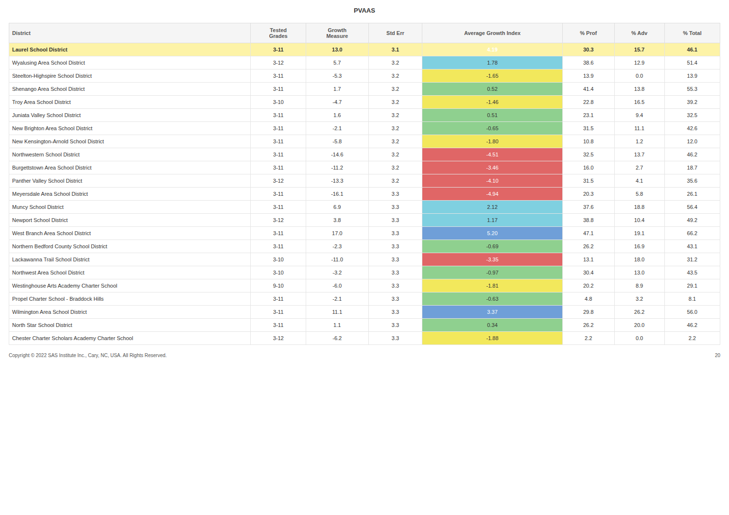PVAAS
| District | Tested Grades | Growth Measure | Std Err | Average Growth Index | % Prof | % Adv | % Total |
| --- | --- | --- | --- | --- | --- | --- | --- |
| Laurel School District | 3-11 | 13.0 | 3.1 | 4.19 | 30.3 | 15.7 | 46.1 |
| Wyalusing Area School District | 3-12 | 5.7 | 3.2 | 1.78 | 38.6 | 12.9 | 51.4 |
| Steelton-Highspire School District | 3-11 | -5.3 | 3.2 | -1.65 | 13.9 | 0.0 | 13.9 |
| Shenango Area School District | 3-11 | 1.7 | 3.2 | 0.52 | 41.4 | 13.8 | 55.3 |
| Troy Area School District | 3-10 | -4.7 | 3.2 | -1.46 | 22.8 | 16.5 | 39.2 |
| Juniata Valley School District | 3-11 | 1.6 | 3.2 | 0.51 | 23.1 | 9.4 | 32.5 |
| New Brighton Area School District | 3-11 | -2.1 | 3.2 | -0.65 | 31.5 | 11.1 | 42.6 |
| New Kensington-Arnold School District | 3-11 | -5.8 | 3.2 | -1.80 | 10.8 | 1.2 | 12.0 |
| Northwestern School District | 3-11 | -14.6 | 3.2 | -4.51 | 32.5 | 13.7 | 46.2 |
| Burgettstown Area School District | 3-11 | -11.2 | 3.2 | -3.46 | 16.0 | 2.7 | 18.7 |
| Panther Valley School District | 3-12 | -13.3 | 3.2 | -4.10 | 31.5 | 4.1 | 35.6 |
| Meyersdale Area School District | 3-11 | -16.1 | 3.3 | -4.94 | 20.3 | 5.8 | 26.1 |
| Muncy School District | 3-11 | 6.9 | 3.3 | 2.12 | 37.6 | 18.8 | 56.4 |
| Newport School District | 3-12 | 3.8 | 3.3 | 1.17 | 38.8 | 10.4 | 49.2 |
| West Branch Area School District | 3-11 | 17.0 | 3.3 | 5.20 | 47.1 | 19.1 | 66.2 |
| Northern Bedford County School District | 3-11 | -2.3 | 3.3 | -0.69 | 26.2 | 16.9 | 43.1 |
| Lackawanna Trail School District | 3-10 | -11.0 | 3.3 | -3.35 | 13.1 | 18.0 | 31.2 |
| Northwest Area School District | 3-10 | -3.2 | 3.3 | -0.97 | 30.4 | 13.0 | 43.5 |
| Westinghouse Arts Academy Charter School | 9-10 | -6.0 | 3.3 | -1.81 | 20.2 | 8.9 | 29.1 |
| Propel Charter School - Braddock Hills | 3-11 | -2.1 | 3.3 | -0.63 | 4.8 | 3.2 | 8.1 |
| Wilmington Area School District | 3-11 | 11.1 | 3.3 | 3.37 | 29.8 | 26.2 | 56.0 |
| North Star School District | 3-11 | 1.1 | 3.3 | 0.34 | 26.2 | 20.0 | 46.2 |
| Chester Charter Scholars Academy Charter School | 3-12 | -6.2 | 3.3 | -1.88 | 2.2 | 0.0 | 2.2 |
Copyright © 2022 SAS Institute Inc., Cary, NC, USA. All Rights Reserved. 20